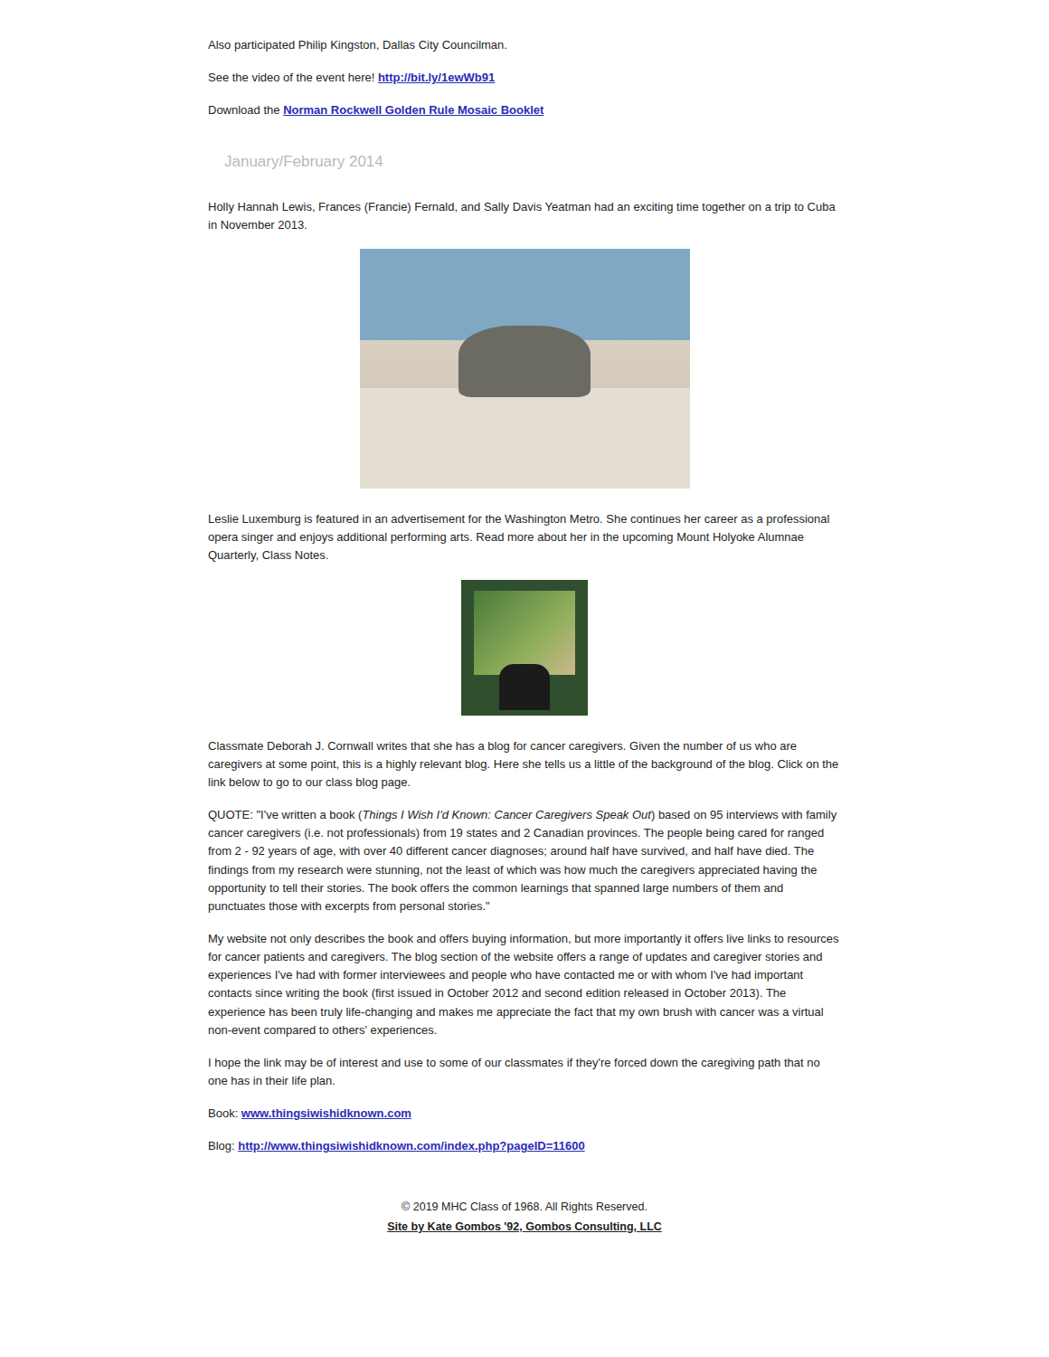Also participated Philip Kingston, Dallas City Councilman.
See the video of the event here! http://bit.ly/1ewWb91
Download the Norman Rockwell Golden Rule Mosaic Booklet
January/February 2014
Holly Hannah Lewis, Frances (Francie) Fernald, and Sally Davis Yeatman had an exciting time together on a trip to Cuba in November 2013.
Leslie Luxemburg is featured in an advertisement for the Washington Metro. She continues her career as a professional opera singer and enjoys additional performing arts. Read more about her in the upcoming Mount Holyoke Alumnae Quarterly, Class Notes.
Classmate Deborah J. Cornwall writes that she has a blog for cancer caregivers. Given the number of us who are caregivers at some point, this is a highly relevant blog. Here she tells us a little of the background of the blog. Click on the link below to go to our class blog page.
QUOTE: "I've written a book (Things I Wish I'd Known: Cancer Caregivers Speak Out) based on 95 interviews with family cancer caregivers (i.e. not professionals) from 19 states and 2 Canadian provinces. The people being cared for ranged from 2 - 92 years of age, with over 40 different cancer diagnoses; around half have survived, and half have died. The findings from my research were stunning, not the least of which was how much the caregivers appreciated having the opportunity to tell their stories. The book offers the common learnings that spanned large numbers of them and punctuates those with excerpts from personal stories."
My website not only describes the book and offers buying information, but more importantly it offers live links to resources for cancer patients and caregivers. The blog section of the website offers a range of updates and caregiver stories and experiences I've had with former interviewees and people who have contacted me or with whom I've had important contacts since writing the book (first issued in October 2012 and second edition released in October 2013). The experience has been truly life-changing and makes me appreciate the fact that my own brush with cancer was a virtual non-event compared to others' experiences.
I hope the link may be of interest and use to some of our classmates if they're forced down the caregiving path that no one has in their life plan.
Book: www.thingsiwishidknown.com
Blog: http://www.thingsiwishidknown.com/index.php?pageID=11600
© 2019 MHC Class of 1968. All Rights Reserved.
Site by Kate Gombos '92, Gombos Consulting, LLC